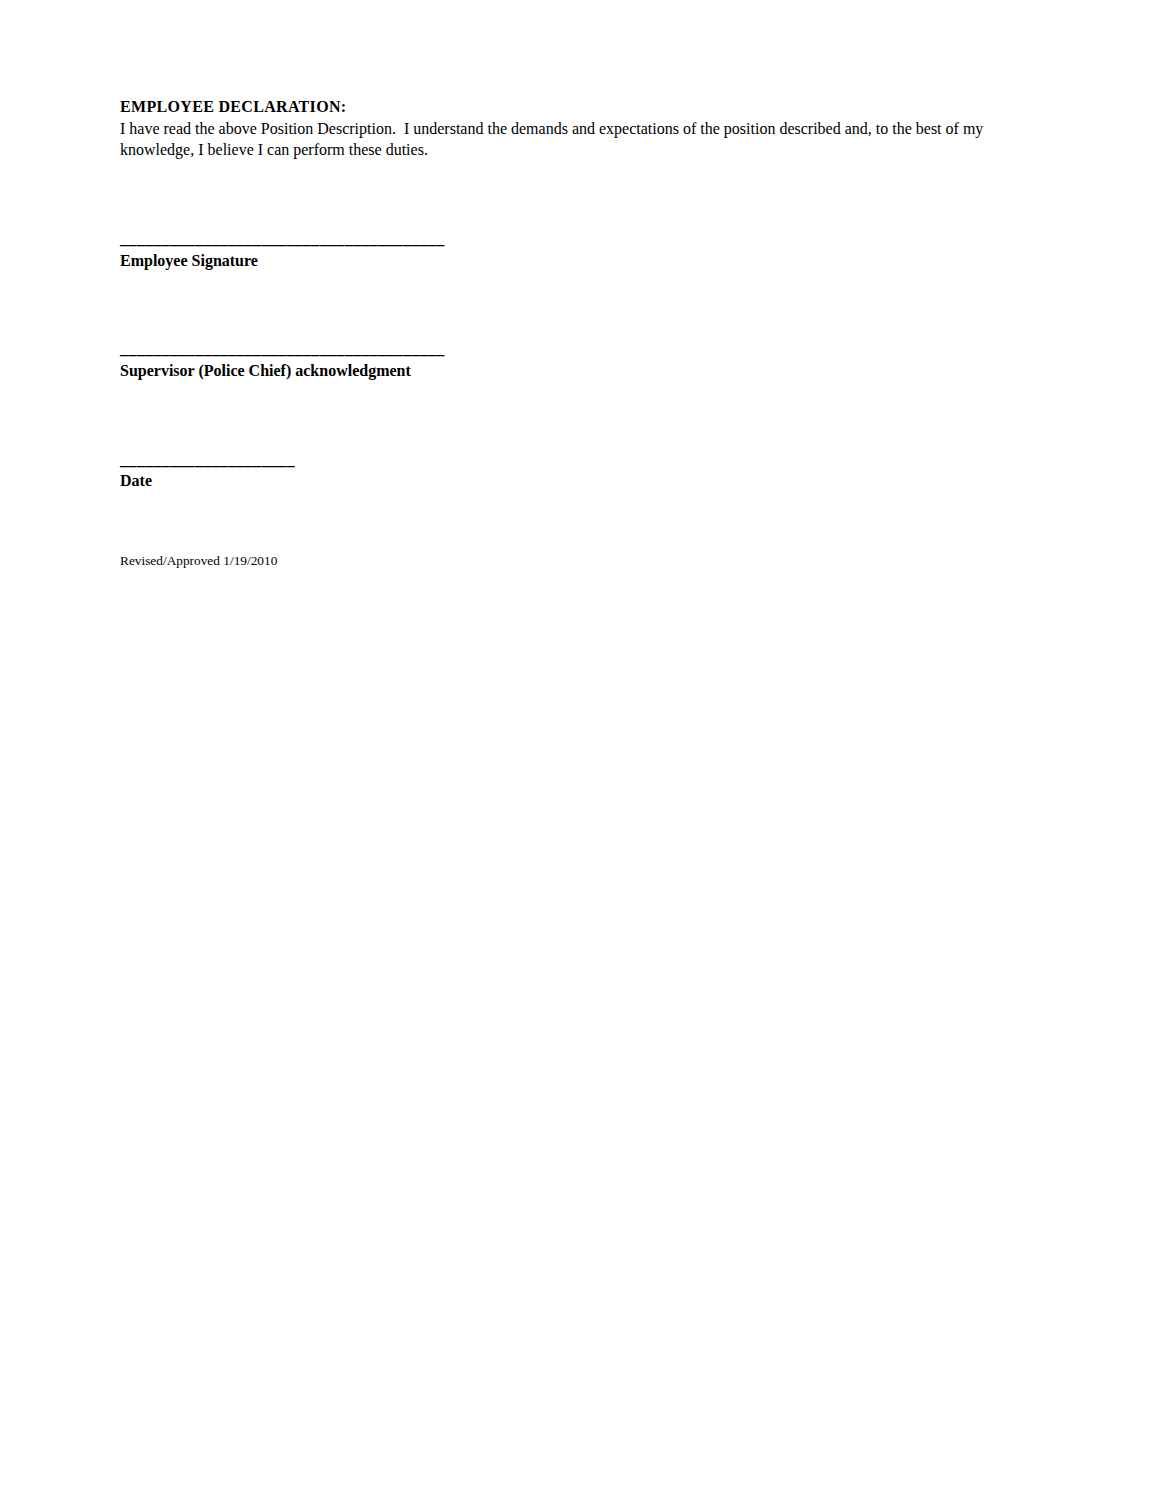EMPLOYEE DECLARATION:
I have read the above Position Description. I understand the demands and expectations of the position described and, to the best of my knowledge, I believe I can perform these duties.
_______________________________________
Employee Signature
_______________________________________
Supervisor (Police Chief) acknowledgment
_____________________
Date
Revised/Approved 1/19/2010